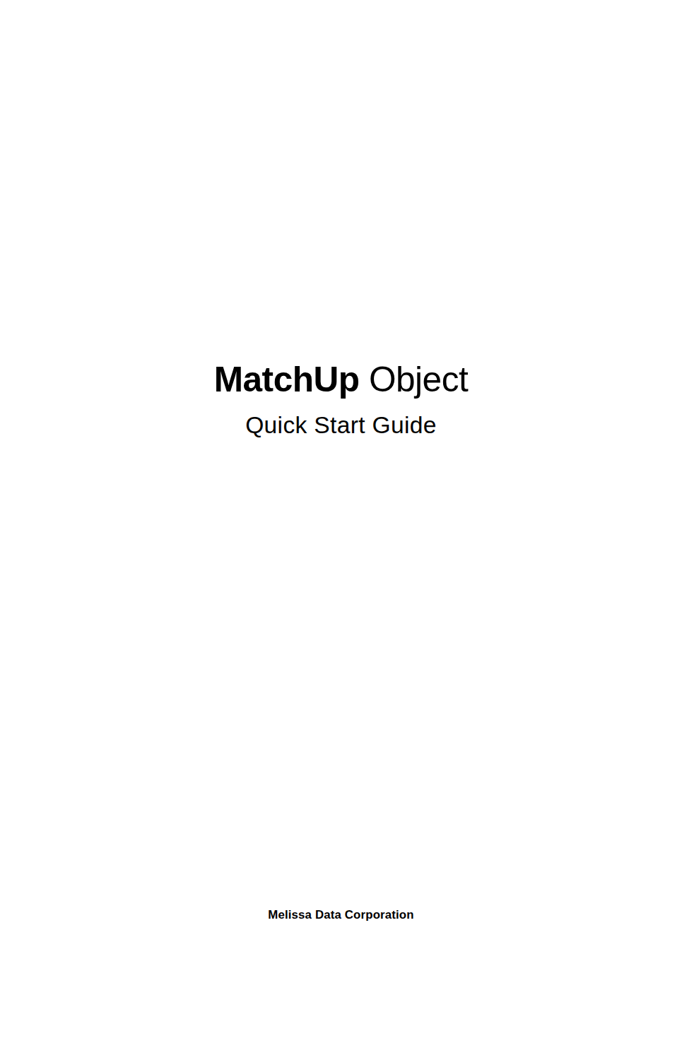MatchUp Object
Quick Start Guide
Melissa Data Corporation